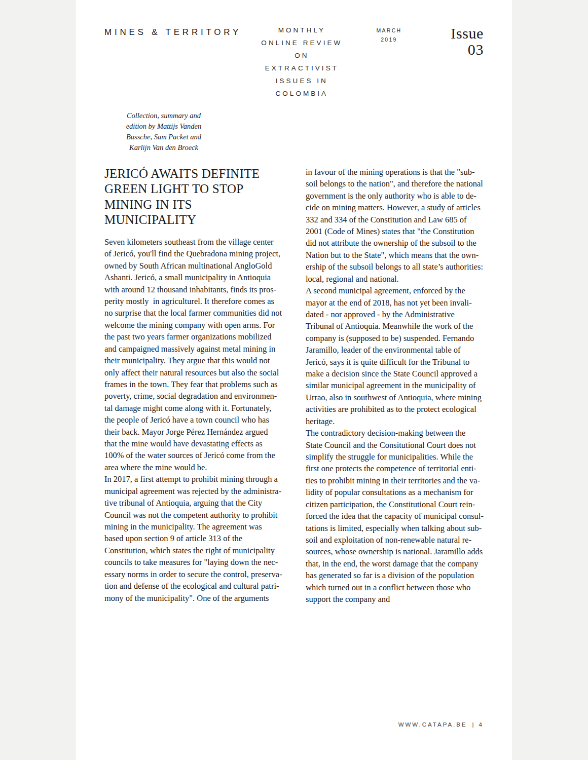Mines & Territory
Monthly
Online Review
on
Extractivist
Issues in
Colombia
March
2019
Issue 03
Collection, summary and edition by Mattijs Vanden Bussche, Sam Packet and Karlijn Van den Broeck
Jericó awaits definite green light to stop mining in its municipality
Seven kilometers southeast from the village center of Jericó, you'll find the Quebradona mining project, owned by South African multinational AngloGold Ashanti. Jericó, a small municipality in Antioquia with around 12 thousand inhabitants, finds its prosperity mostly in agriculturel. It therefore comes as no surprise that the local farmer communities did not welcome the mining company with open arms. For the past two years farmer organizations mobilized and campaigned massively against metal mining in their municipality. They argue that this would not only affect their natural resources but also the social frames in the town. They fear that problems such as poverty, crime, social degradation and environmental damage might come along with it. Fortunately, the people of Jericó have a town council who has their back. Mayor Jorge Pérez Hernández argued that the mine would have devastating effects as 100% of the water sources of Jericó come from the area where the mine would be.
In 2017, a first attempt to prohibit mining through a municipal agreement was rejected by the administrative tribunal of Antioquia, arguing that the City Council was not the competent authority to prohibit mining in the municipality. The agreement was based upon section 9 of article 313 of the Constitution, which states the right of municipality councils to take measures for "laying down the necessary norms in order to secure the control, preservation and defense of the ecological and cultural patrimony of the municipality". One of the arguments
in favour of the mining operations is that the "subsoil belongs to the nation", and therefore the national government is the only authority who is able to decide on mining matters. However, a study of articles 332 and 334 of the Constitution and Law 685 of 2001 (Code of Mines) states that "the Constitution did not attribute the ownership of the subsoil to the Nation but to the State", which means that the ownership of the subsoil belongs to all state’s authorities: local, regional and national.
A second municipal agreement, enforced by the mayor at the end of 2018, has not yet been invalidated - nor approved - by the Administrative Tribunal of Antioquia. Meanwhile the work of the company is (supposed to be) suspended. Fernando Jaramillo, leader of the environmental table of Jericó, says it is quite difficult for the Tribunal to make a decision since the State Council approved a similar municipal agreement in the municipality of Urrao, also in southwest of Antioquia, where mining activities are prohibited as to the protect ecological heritage.
The contradictory decision-making between the State Council and the Consitutional Court does not simplify the struggle for municipalities. While the first one protects the competence of territorial entities to prohibit mining in their territories and the validity of popular consultations as a mechanism for citizen participation, the Constitutional Court reinforced the idea that the capacity of municipal consultations is limited, especially when talking about subsoil and exploitation of non-renewable natural resources, whose ownership is national. Jaramillo adds that, in the end, the worst damage that the company has generated so far is a division of the population which turned out in a conflict between those who support the company and
www.catapa.be | 4